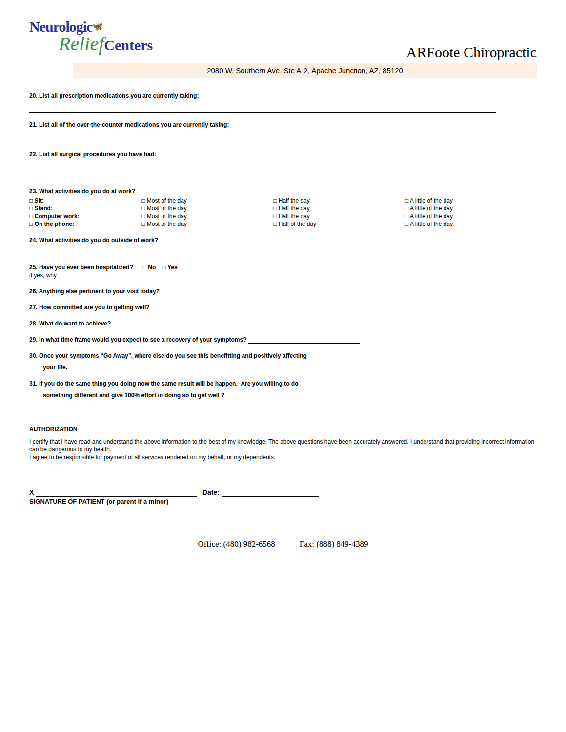Neurologic🦋
Relief Centers
ARFoote Chiropractic
2080 W. Southern Ave. Ste A-2, Apache Junction, AZ, 85120
20. List all prescription medications you are currently taking:
21. List all of the over-the-counter medications you are currently taking:
22. List all surgical procedures you have had:
23. What activities do you do at work?
| □ Sit: | □ Most of the day | □ Half the day | □ A little of the day |
| □ Stand: | □ Most of the day | □ Half the day | □ A little of the day |
| □ Computer work: | □ Most of the day | □ Half the day | □ A little of the day |
| □ On the phone: | □ Most of the day | □ Half of the day | □ A little of the day |
24. What activities do you do outside of work?
25. Have you ever been hospitalized? □ No □ Yes
if yes, why
26. Anything else pertinent to your visit today?
27. How committed are you to getting well?
28. What do want to achieve?
29. In what time frame would you expect to see a recovery of your symptoms?
30. Once your symptoms “Go Away”, where else do you see this benefitting and positively affecting
your life.
31. If you do the same thing you doing now the same result will be happen. Are you willing to do
something different and give 100% effort in doing so to get well ?
AUTHORIZATION
I certify that I have read and understand the above information to the best of my knowledge. The above questions have been accurately answered. I understand that providing incorrect information can be dangerous to my health.
I agree to be responsible for payment of all services rendered on my behalf, or my dependents.
X Date:
SIGNATURE OF PATIENT (or parent if a minor)
Office: (480) 982-6568 Fax: (888) 849-4389